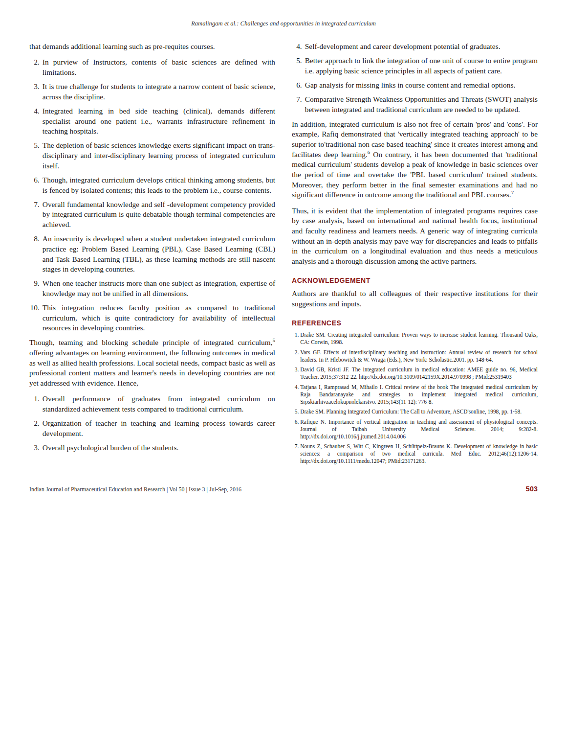Ramalingam et al.: Challenges and opportunities in integrated curriculum
that demands additional learning such as pre-requites courses.
In purview of Instructors, contents of basic sciences are defined with limitations.
It is true challenge for students to integrate a narrow content of basic science, across the discipline.
Integrated learning in bed side teaching (clinical), demands different specialist around one patient i.e., warrants infrastructure refinement in teaching hospitals.
The depletion of basic sciences knowledge exerts significant impact on trans-disciplinary and inter-disciplinary learning process of integrated curriculum itself.
Though, integrated curriculum develops critical thinking among students, but is fenced by isolated contents; this leads to the problem i.e., course contents.
Overall fundamental knowledge and self -development competency provided by integrated curriculum is quite debatable though terminal competencies are achieved.
An insecurity is developed when a student undertaken integrated curriculum practice eg: Problem Based Learning (PBL), Case Based Learning (CBL) and Task Based Learning (TBL), as these learning methods are still nascent stages in developing countries.
When one teacher instructs more than one subject as integration, expertise of knowledge may not be unified in all dimensions.
This integration reduces faculty position as compared to traditional curriculum, which is quite contradictory for availability of intellectual resources in developing countries.
Though, teaming and blocking schedule principle of integrated curriculum,5 offering advantages on learning environment, the following outcomes in medical as well as allied health professions. Local societal needs, compact basic as well as professional content matters and learner's needs in developing countries are not yet addressed with evidence. Hence,
Overall performance of graduates from integrated curriculum on standardized achievement tests compared to traditional curriculum.
Organization of teacher in teaching and learning process towards career development.
Overall psychological burden of the students.
Self-development and career development potential of graduates.
Better approach to link the integration of one unit of course to entire program i.e. applying basic science principles in all aspects of patient care.
Gap analysis for missing links in course content and remedial options.
Comparative Strength Weakness Opportunities and Threats (SWOT) analysis between integrated and traditional curriculum are needed to be updated.
In addition, integrated curriculum is also not free of certain 'pros' and 'cons'. For example, Rafiq demonstrated that 'vertically integrated teaching approach' to be superior to'traditional non case based teaching' since it creates interest among and facilitates deep learning.6 On contrary, it has been documented that 'traditional medical curriculum' students develop a peak of knowledge in basic sciences over the period of time and overtake the 'PBL based curriculum' trained students. Moreover, they perform better in the final semester examinations and had no significant difference in outcome among the traditional and PBL courses.7
Thus, it is evident that the implementation of integrated programs requires case by case analysis, based on international and national health focus, institutional and faculty readiness and learners needs. A generic way of integrating curricula without an in-depth analysis may pave way for discrepancies and leads to pitfalls in the curriculum on a longitudinal evaluation and thus needs a meticulous analysis and a thorough discussion among the active partners.
ACKNOWLEDGEMENT
Authors are thankful to all colleagues of their respective institutions for their suggestions and inputs.
REFERENCES
Drake SM. Creating integrated curriculum: Proven ways to increase student learning. Thousand Oaks, CA: Corwin, 1998.
Vars GF. Effects of interdisciplinary teaching and instruction: Annual review of research for school leaders. In P. Hlebowitch & W. Wraga (Eds.), New York: Scholastic.2001. pp. 148-64.
David GB, Kristi JF. The integrated curriculum in medical education: AMEE guide no. 96, Medical Teacher. 2015;37:312-22. http://dx.doi.org/10.3109/0142159X.2014.970998 ; PMid:25319403
Tatjana I, Ramprasad M, Mihailo I. Critical review of the book The integrated medical curriculum by Raja Bandaranayake and strategies to implement integrated medical curriculum, Srpskiarhivzacelokupnolekarstvo. 2015;143(11-12): 776-8.
Drake SM. Planning Integrated Curriculum: The Call to Adventure, ASCD'sonline, 1998, pp. 1-58.
Rafique N. Importance of vertical integration in teaching and assessment of physiological concepts. Journal of Taibah University Medical Sciences. 2014; 9:282-8. http://dx.doi.org/10.1016/j.jtumed.2014.04.006
Nouns Z, Schauber S, Witt C, Kingreen H, Schüttpelz-Brauns K. Development of knowledge in basic sciences: a comparison of two medical curricula. Med Educ. 2012;46(12):1206-14. http://dx.doi.org/10.1111/medu.12047; PMid:23171263.
Indian Journal of Pharmaceutical Education and Research | Vol 50 | Issue 3 | Jul-Sep, 2016 503